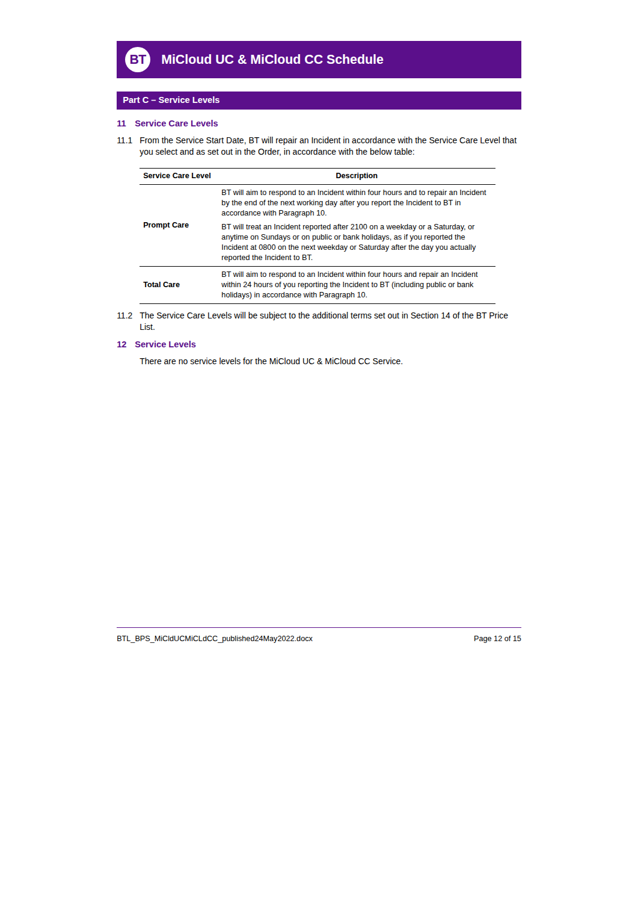BT
MiCloud UC & MiCloud CC Schedule
Part C – Service Levels
11 Service Care Levels
11.1
From the Service Start Date, BT will repair an Incident in accordance with the Service Care Level that you select and as set out in the Order, in accordance with the below table:
| Service Care Level | Description |
| --- | --- |
| Prompt Care | BT will aim to respond to an Incident within four hours and to repair an Incident by the end of the next working day after you report the Incident to BT in accordance with Paragraph 10. BT will treat an Incident reported after 2100 on a weekday or a Saturday, or anytime on Sundays or on public or bank holidays, as if you reported the Incident at 0800 on the next weekday or Saturday after the day you actually reported the Incident to BT. |
| Total Care | BT will aim to respond to an Incident within four hours and repair an Incident within 24 hours of you reporting the Incident to BT (including public or bank holidays) in accordance with Paragraph 10. |
11.2
The Service Care Levels will be subject to the additional terms set out in Section 14 of the BT Price List.
12 Service Levels
There are no service levels for the MiCloud UC & MiCloud CC Service.
BTL_BPS_MiCldUCMiCLdCC_published24May2022.docx
Page 12 of 15